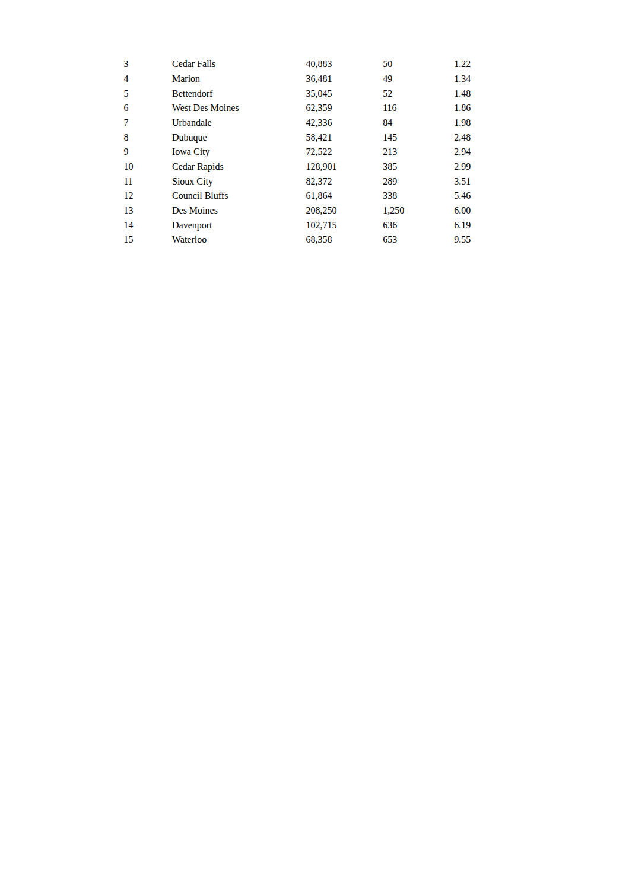| 3 | Cedar Falls | 40,883 | 50 | 1.22 |
| 4 | Marion | 36,481 | 49 | 1.34 |
| 5 | Bettendorf | 35,045 | 52 | 1.48 |
| 6 | West Des Moines | 62,359 | 116 | 1.86 |
| 7 | Urbandale | 42,336 | 84 | 1.98 |
| 8 | Dubuque | 58,421 | 145 | 2.48 |
| 9 | Iowa City | 72,522 | 213 | 2.94 |
| 10 | Cedar Rapids | 128,901 | 385 | 2.99 |
| 11 | Sioux City | 82,372 | 289 | 3.51 |
| 12 | Council Bluffs | 61,864 | 338 | 5.46 |
| 13 | Des Moines | 208,250 | 1,250 | 6.00 |
| 14 | Davenport | 102,715 | 636 | 6.19 |
| 15 | Waterloo | 68,358 | 653 | 9.55 |